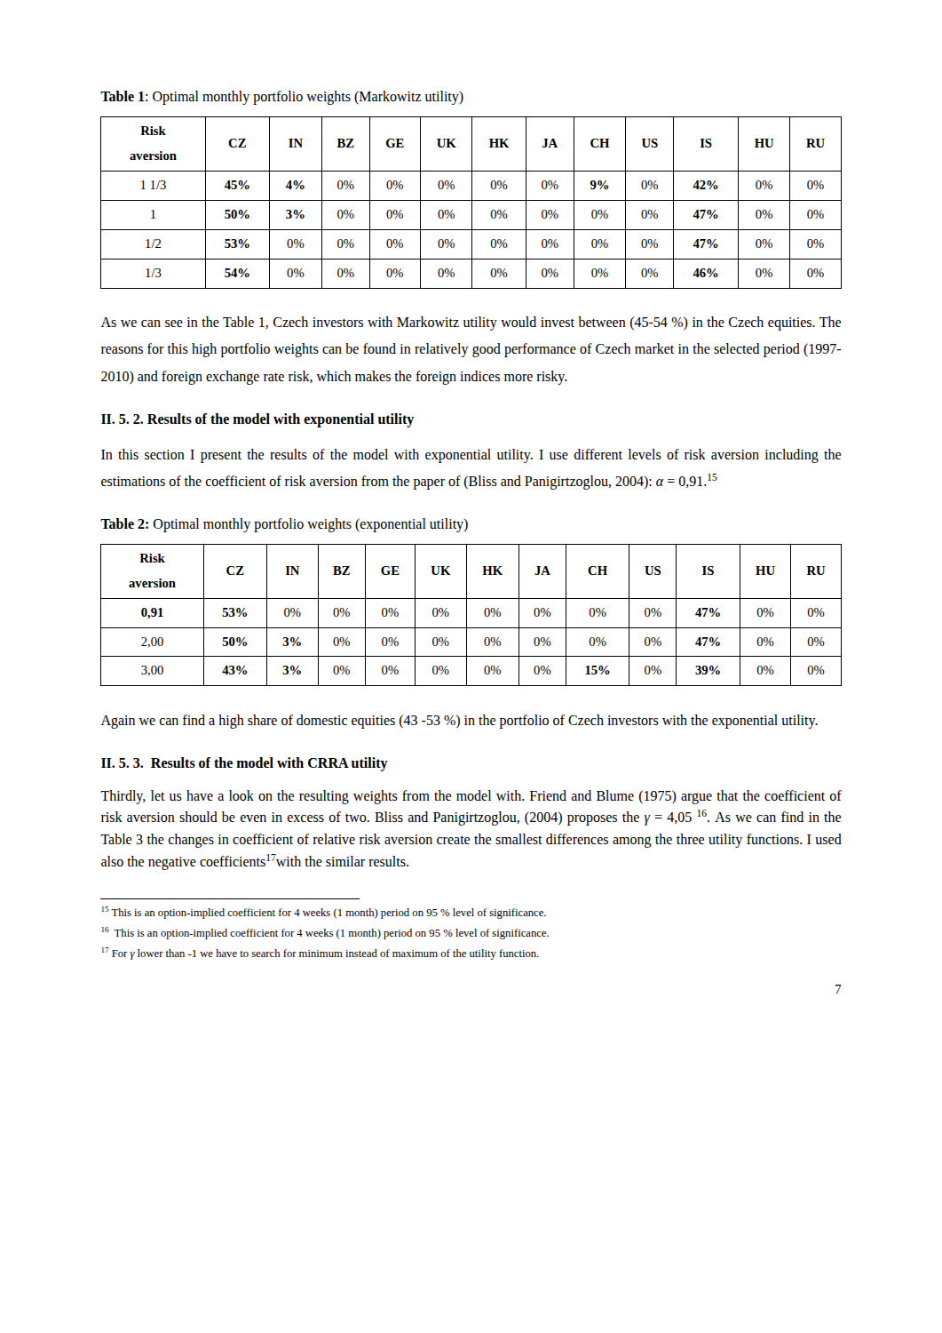Table 1: Optimal monthly portfolio weights (Markowitz utility)
| Risk aversion | CZ | IN | BZ | GE | UK | HK | JA | CH | US | IS | HU | RU |
| --- | --- | --- | --- | --- | --- | --- | --- | --- | --- | --- | --- | --- |
| 1 1/3 | 45% | 4% | 0% | 0% | 0% | 0% | 0% | 9% | 0% | 42% | 0% | 0% |
| 1 | 50% | 3% | 0% | 0% | 0% | 0% | 0% | 0% | 0% | 47% | 0% | 0% |
| 1/2 | 53% | 0% | 0% | 0% | 0% | 0% | 0% | 0% | 0% | 47% | 0% | 0% |
| 1/3 | 54% | 0% | 0% | 0% | 0% | 0% | 0% | 0% | 0% | 46% | 0% | 0% |
As we can see in the Table 1, Czech investors with Markowitz utility would invest between (45-54 %) in the Czech equities. The reasons for this high portfolio weights can be found in relatively good performance of Czech market in the selected period (1997-2010) and foreign exchange rate risk, which makes the foreign indices more risky.
II. 5. 2. Results of the model with exponential utility
In this section I present the results of the model with exponential utility. I use different levels of risk aversion including the estimations of the coefficient of risk aversion from the paper of (Bliss and Panigirtzoglou, 2004): α = 0,91.15
Table 2: Optimal monthly portfolio weights (exponential utility)
| Risk aversion | CZ | IN | BZ | GE | UK | HK | JA | CH | US | IS | HU | RU |
| --- | --- | --- | --- | --- | --- | --- | --- | --- | --- | --- | --- | --- |
| 0,91 | 53% | 0% | 0% | 0% | 0% | 0% | 0% | 0% | 0% | 47% | 0% | 0% |
| 2,00 | 50% | 3% | 0% | 0% | 0% | 0% | 0% | 0% | 0% | 47% | 0% | 0% |
| 3,00 | 43% | 3% | 0% | 0% | 0% | 0% | 0% | 15% | 0% | 39% | 0% | 0% |
Again we can find a high share of domestic equities (43 -53 %) in the portfolio of Czech investors with the exponential utility.
II. 5. 3. Results of the model with CRRA utility
Thirdly, let us have a look on the resulting weights from the model with. Friend and Blume (1975) argue that the coefficient of risk aversion should be even in excess of two. Bliss and Panigirtzoglou, (2004) proposes the γ = 4,05 16. As we can find in the Table 3 the changes in coefficient of relative risk aversion create the smallest differences among the three utility functions. I used also the negative coefficients17with the similar results.
15 This is an option-implied coefficient for 4 weeks (1 month) period on 95 % level of significance.
16 This is an option-implied coefficient for 4 weeks (1 month) period on 95 % level of significance.
17 For γ lower than -1 we have to search for minimum instead of maximum of the utility function.
7